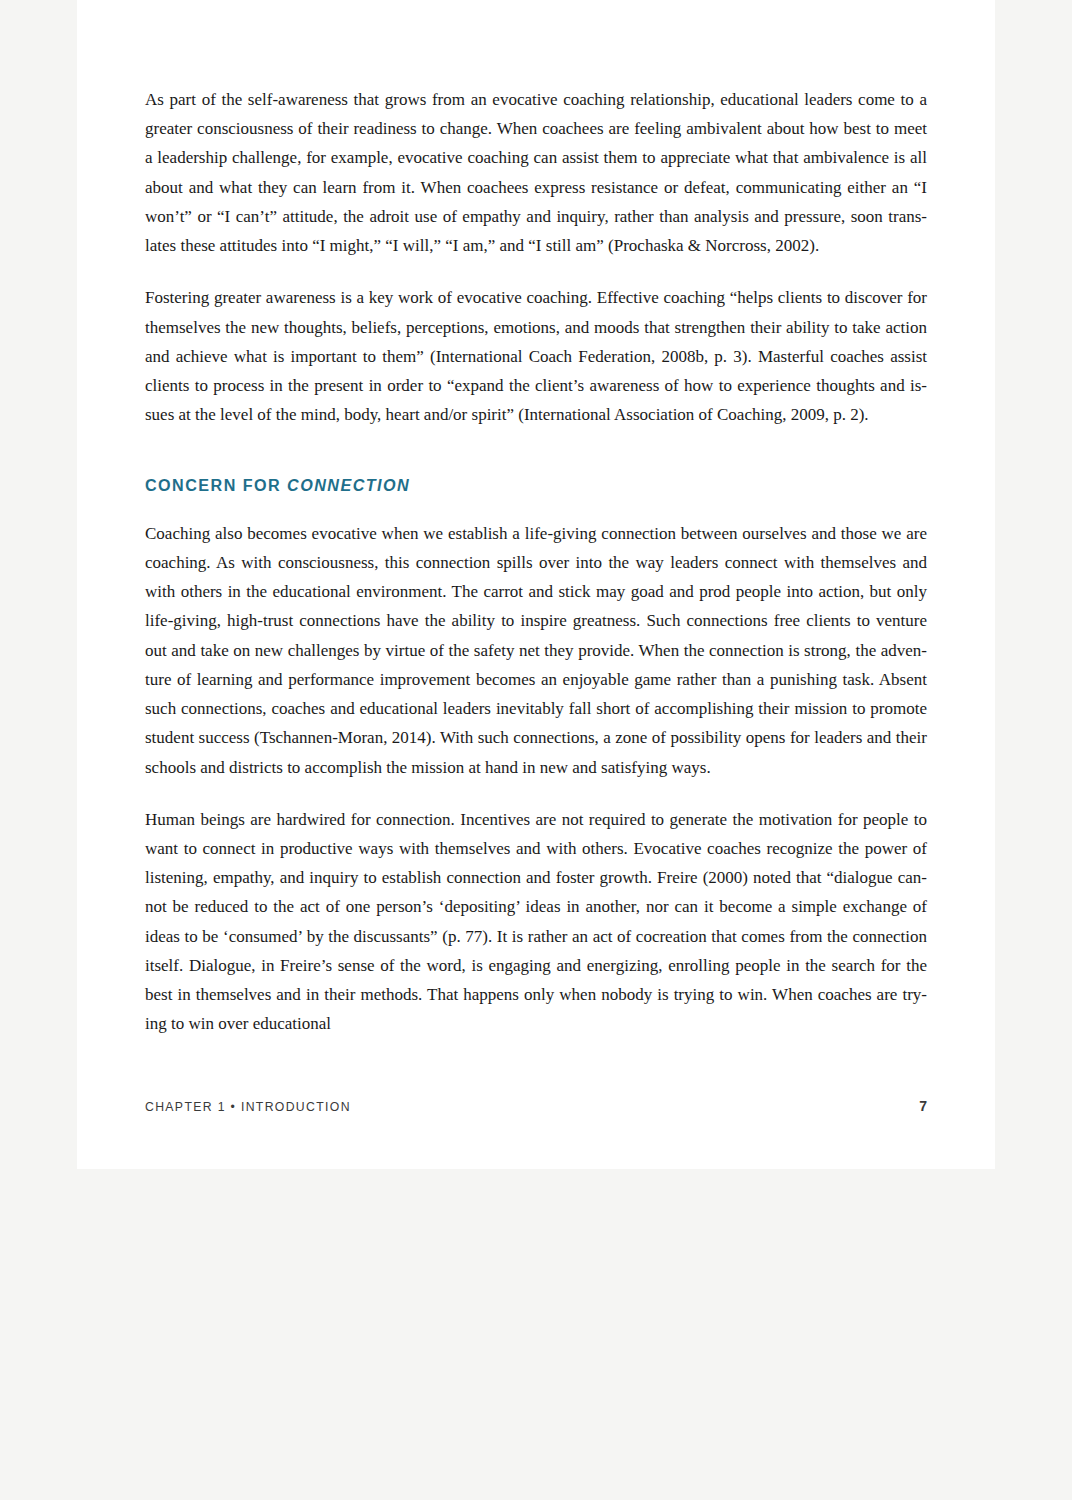As part of the self-awareness that grows from an evocative coaching relationship, educational leaders come to a greater consciousness of their readiness to change. When coachees are feeling ambivalent about how best to meet a leadership challenge, for example, evocative coaching can assist them to appreciate what that ambivalence is all about and what they can learn from it. When coachees express resistance or defeat, communicating either an “I won’t” or “I can’t” attitude, the adroit use of empathy and inquiry, rather than analysis and pressure, soon translates these attitudes into “I might,” “I will,” “I am,” and “I still am” (Prochaska & Norcross, 2002).
Fostering greater awareness is a key work of evocative coaching. Effective coaching “helps clients to discover for themselves the new thoughts, beliefs, perceptions, emotions, and moods that strengthen their ability to take action and achieve what is important to them” (International Coach Federation, 2008b, p. 3). Masterful coaches assist clients to process in the present in order to “expand the client’s awareness of how to experience thoughts and issues at the level of the mind, body, heart and/or spirit” (International Association of Coaching, 2009, p. 2).
Concern for Connection
Coaching also becomes evocative when we establish a life-giving connection between ourselves and those we are coaching. As with consciousness, this connection spills over into the way leaders connect with themselves and with others in the educational environment. The carrot and stick may goad and prod people into action, but only life-giving, high-trust connections have the ability to inspire greatness. Such connections free clients to venture out and take on new challenges by virtue of the safety net they provide. When the connection is strong, the adventure of learning and performance improvement becomes an enjoyable game rather than a punishing task. Absent such connections, coaches and educational leaders inevitably fall short of accomplishing their mission to promote student success (Tschannen-Moran, 2014). With such connections, a zone of possibility opens for leaders and their schools and districts to accomplish the mission at hand in new and satisfying ways.
Human beings are hardwired for connection. Incentives are not required to generate the motivation for people to want to connect in productive ways with themselves and with others. Evocative coaches recognize the power of listening, empathy, and inquiry to establish connection and foster growth. Freire (2000) noted that “dialogue cannot be reduced to the act of one person’s ‘depositing’ ideas in another, nor can it become a simple exchange of ideas to be ‘consumed’ by the discussants” (p. 77). It is rather an act of cocreation that comes from the connection itself. Dialogue, in Freire’s sense of the word, is engaging and energizing, enrolling people in the search for the best in themselves and in their methods. That happens only when nobody is trying to win. When coaches are trying to win over educational
Chapter 1 • Introduction 7